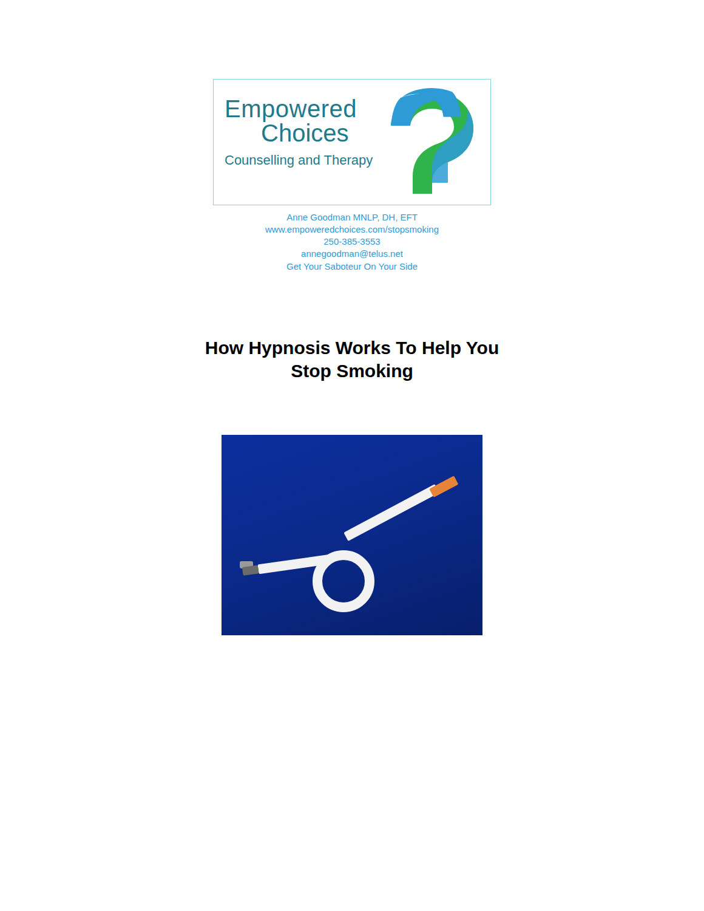Empowered
Choices
Counselling and Therapy
Anne Goodman MNLP, DH, EFT
www.empoweredchoices.com/stopsmoking
250-385-3553
annegoodman@telus.net
Get Your Saboteur On Your Side
How Hypnosis Works To Help You
Stop Smoking